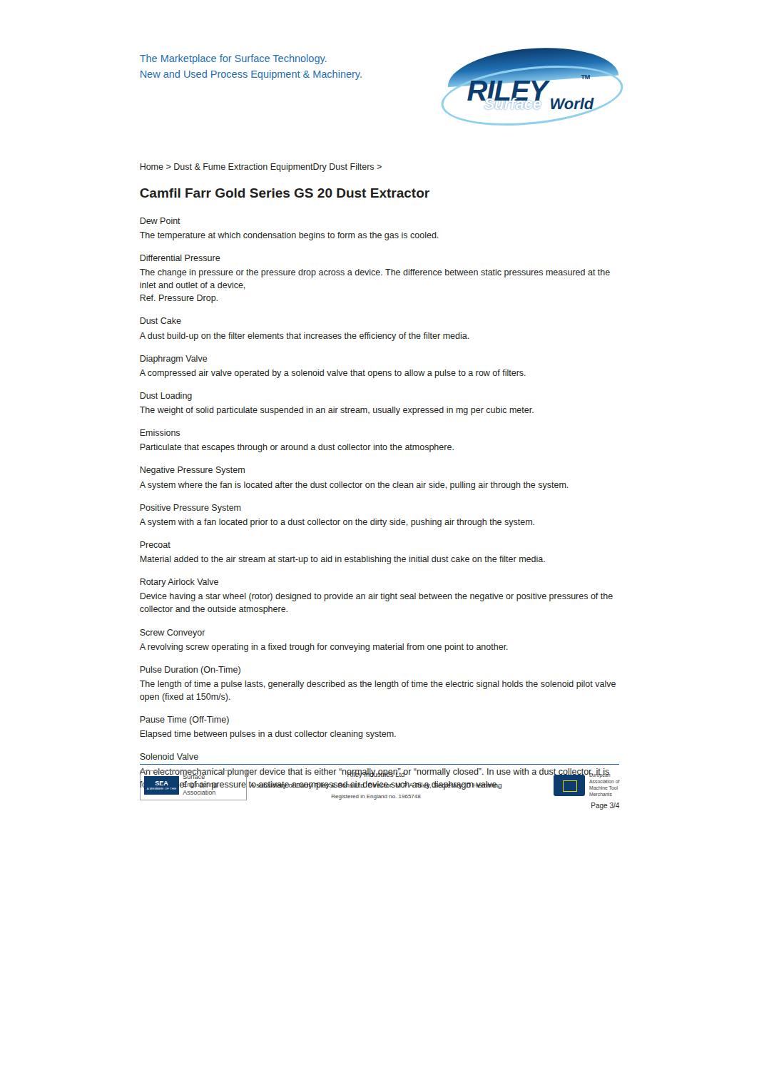The Marketplace for Surface Technology.
New and Used Process Equipment & Machinery.
RILEY
TM
Surface
World
Home > Dust & Fume Extraction EquipmentDry Dust Filters >
Camfil Farr Gold Series GS 20 Dust Extractor
Dew Point
The temperature at which condensation begins to form as the gas is cooled.
Differential Pressure
The change in pressure or the pressure drop across a device. The difference between static pressures measured at the inlet and outlet of a device,
Ref. Pressure Drop.
Dust Cake
A dust build-up on the filter elements that increases the efficiency of the filter media.
Diaphragm Valve
A compressed air valve operated by a solenoid valve that opens to allow a pulse to a row of filters.
Dust Loading
The weight of solid particulate suspended in an air stream, usually expressed in mg per cubic meter.
Emissions
Particulate that escapes through or around a dust collector into the atmosphere.
Negative Pressure System
A system where the fan is located after the dust collector on the clean air side, pulling air through the system.
Positive Pressure System
A system with a fan located prior to a dust collector on the dirty side, pushing air through the system.
Precoat
Material added to the air stream at start-up to aid in establishing the initial dust cake on the filter media.
Rotary Airlock Valve
Device having a star wheel (rotor) designed to provide an air tight seal between the negative or positive pressures of the collector and the outside atmosphere.
Screw Conveyor
A revolving screw operating in a fixed trough for conveying material from one point to another.
Pulse Duration (On-Time)
The length of time a pulse lasts, generally described as the length of time the electric signal holds the solenoid pilot valve open (fixed at 150m/s).
Pause Time (Off-Time)
Elapsed time between pulses in a dust collector cleaning system.
Solenoid Valve
An electromechanical plunger device that is either “normally open” or “normally closed”. In use with a dust collector, it is for the relief of air pressure to activate a compressed air device such as a diaphragm valve.
SEAA MEMBER OF THE
Surface
Engineering
Association
Riley Industries Ltd
A subsidiary of Barry Riley & Sons Ltd. Director: M P A Riley, Secretary: D Hemming
Registered in England no. 1965748
European
Association of
Machine Tool
Merchants
Page 3/4